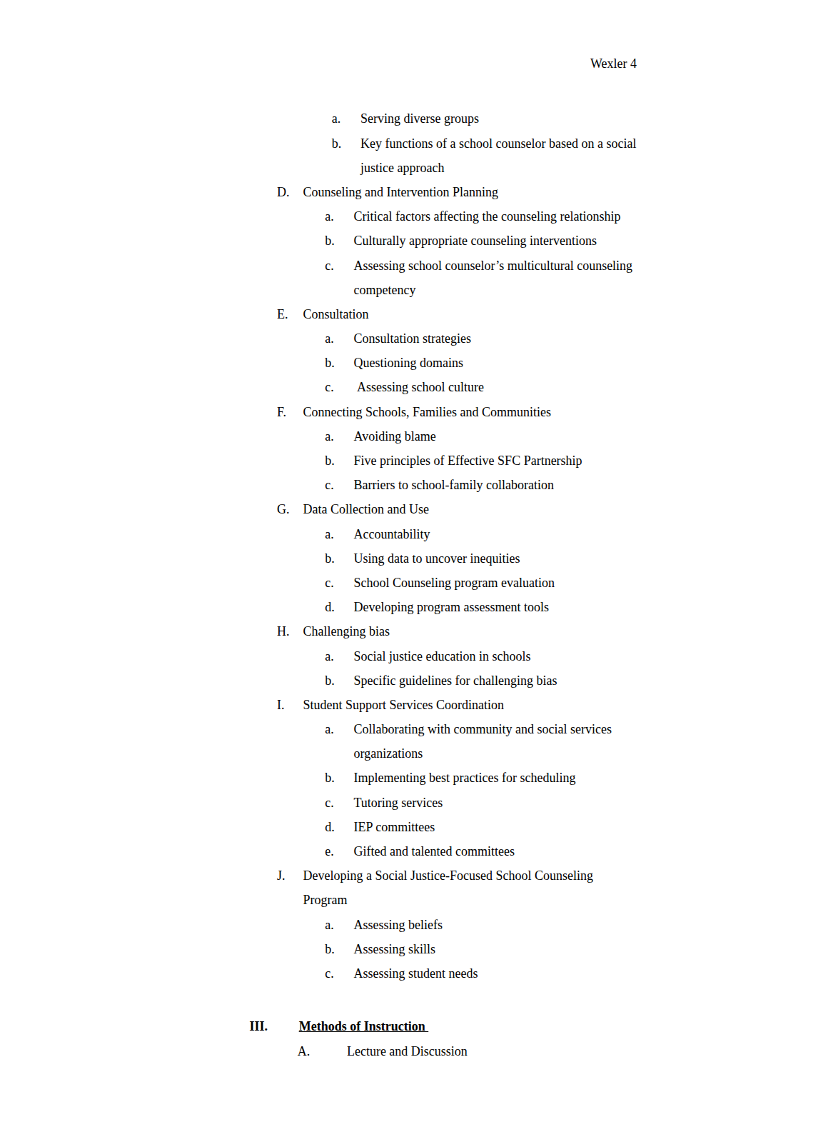Wexler 4
a. Serving diverse groups
b. Key functions of a school counselor based on a social justice approach
D. Counseling and Intervention Planning
a. Critical factors affecting the counseling relationship
b. Culturally appropriate counseling interventions
c. Assessing school counselor’s multicultural counseling competency
E. Consultation
a. Consultation strategies
b. Questioning domains
c. Assessing school culture
F. Connecting Schools, Families and Communities
a. Avoiding blame
b. Five principles of Effective SFC Partnership
c. Barriers to school-family collaboration
G. Data Collection and Use
a. Accountability
b. Using data to uncover inequities
c. School Counseling program evaluation
d. Developing program assessment tools
H. Challenging bias
a. Social justice education in schools
b. Specific guidelines for challenging bias
I. Student Support Services Coordination
a. Collaborating with community and social services organizations
b. Implementing best practices for scheduling
c. Tutoring services
d. IEP committees
e. Gifted and talented committees
J. Developing a Social Justice-Focused School Counseling Program
a. Assessing beliefs
b. Assessing skills
c. Assessing student needs
III. Methods of Instruction
A. Lecture and Discussion